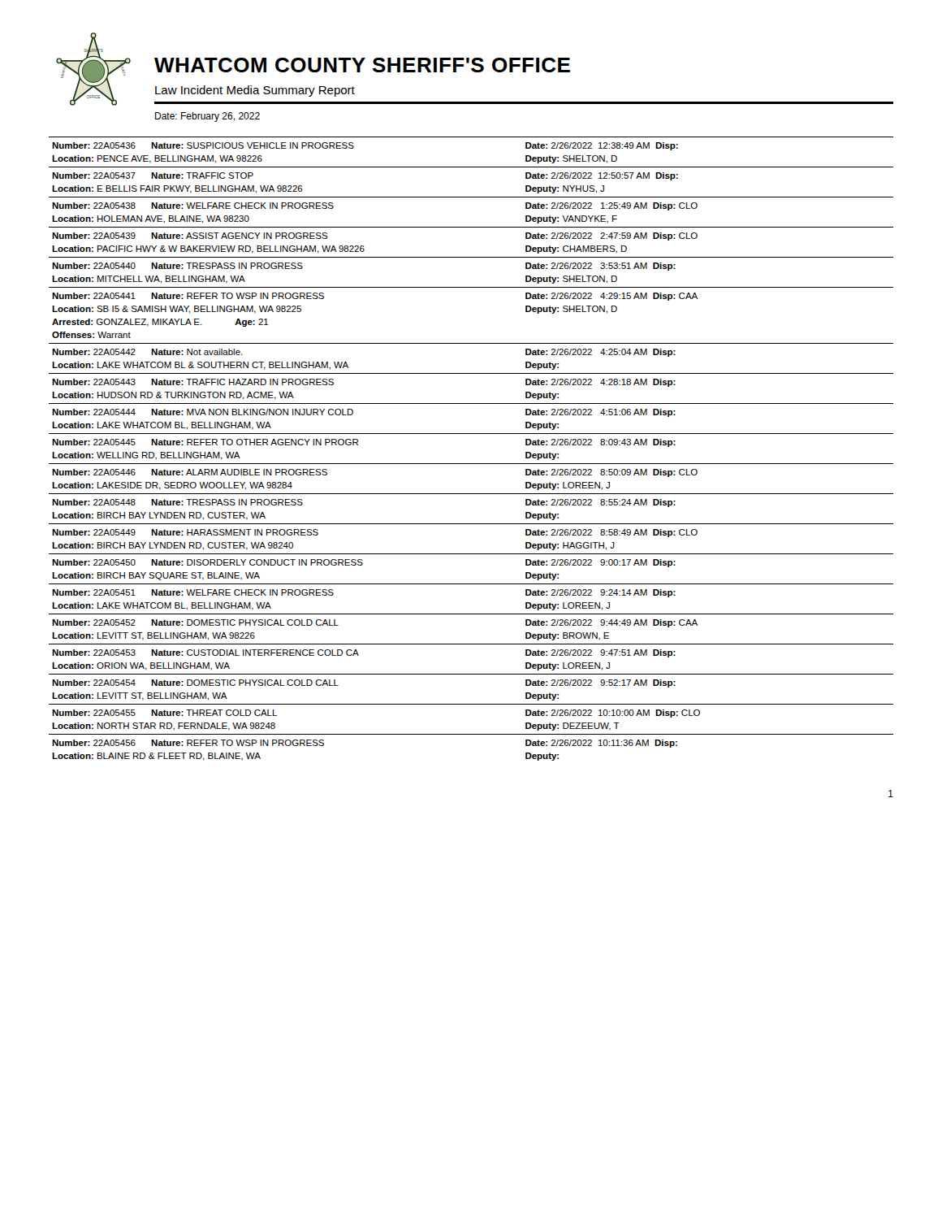SHERIFF'S WHATCOM COUNTY OFFICE
WHATCOM COUNTY SHERIFF'S OFFICE
Law Incident Media Summary Report
Date: February 26, 2022
| Number: 22A05436 Nature: SUSPICIOUS VEHICLE IN PROGRESS | Date: 2/26/2022 12:38:49 AM Disp: |
| Location: PENCE AVE, BELLINGHAM, WA 98226 | Deputy: SHELTON, D |
| Number: 22A05437 Nature: TRAFFIC STOP | Date: 2/26/2022 12:50:57 AM Disp: |
| Location: E BELLIS FAIR PKWY, BELLINGHAM, WA 98226 | Deputy: NYHUS, J |
| Number: 22A05438 Nature: WELFARE CHECK IN PROGRESS | Date: 2/26/2022 1:25:49 AM Disp: CLO |
| Location: HOLEMAN AVE, BLAINE, WA 98230 | Deputy: VANDYKE, F |
| Number: 22A05439 Nature: ASSIST AGENCY IN PROGRESS | Date: 2/26/2022 2:47:59 AM Disp: CLO |
| Location: PACIFIC HWY & W BAKERVIEW RD, BELLINGHAM, WA 98226 | Deputy: CHAMBERS, D |
| Number: 22A05440 Nature: TRESPASS IN PROGRESS | Date: 2/26/2022 3:53:51 AM Disp: |
| Location: MITCHELL WA, BELLINGHAM, WA | Deputy: SHELTON, D |
| Number: 22A05441 Nature: REFER TO WSP IN PROGRESS | Date: 2/26/2022 4:29:15 AM Disp: CAA |
| Location: SB I5 & SAMISH WAY, BELLINGHAM, WA 98225 | Deputy: SHELTON, D |
| Arrested: GONZALEZ, MIKAYLA E. Age: 21 | |
| Offenses: Warrant | |
| Number: 22A05442 Nature: Not available. | Date: 2/26/2022 4:25:04 AM Disp: |
| Location: LAKE WHATCOM BL & SOUTHERN CT, BELLINGHAM, WA | Deputy: |
| Number: 22A05443 Nature: TRAFFIC HAZARD IN PROGRESS | Date: 2/26/2022 4:28:18 AM Disp: |
| Location: HUDSON RD & TURKINGTON RD, ACME, WA | Deputy: |
| Number: 22A05444 Nature: MVA NON BLKING/NON INJURY COLD | Date: 2/26/2022 4:51:06 AM Disp: |
| Location: LAKE WHATCOM BL, BELLINGHAM, WA | Deputy: |
| Number: 22A05445 Nature: REFER TO OTHER AGENCY IN PROGR | Date: 2/26/2022 8:09:43 AM Disp: |
| Location: WELLING RD, BELLINGHAM, WA | Deputy: |
| Number: 22A05446 Nature: ALARM AUDIBLE IN PROGRESS | Date: 2/26/2022 8:50:09 AM Disp: CLO |
| Location: LAKESIDE DR, SEDRO WOOLLEY, WA 98284 | Deputy: LOREEN, J |
| Number: 22A05448 Nature: TRESPASS IN PROGRESS | Date: 2/26/2022 8:55:24 AM Disp: |
| Location: BIRCH BAY LYNDEN RD, CUSTER, WA | Deputy: |
| Number: 22A05449 Nature: HARASSMENT IN PROGRESS | Date: 2/26/2022 8:58:49 AM Disp: CLO |
| Location: BIRCH BAY LYNDEN RD, CUSTER, WA 98240 | Deputy: HAGGITH, J |
| Number: 22A05450 Nature: DISORDERLY CONDUCT IN PROGRESS | Date: 2/26/2022 9:00:17 AM Disp: |
| Location: BIRCH BAY SQUARE ST, BLAINE, WA | Deputy: |
| Number: 22A05451 Nature: WELFARE CHECK IN PROGRESS | Date: 2/26/2022 9:24:14 AM Disp: |
| Location: LAKE WHATCOM BL, BELLINGHAM, WA | Deputy: LOREEN, J |
| Number: 22A05452 Nature: DOMESTIC PHYSICAL COLD CALL | Date: 2/26/2022 9:44:49 AM Disp: CAA |
| Location: LEVITT ST, BELLINGHAM, WA 98226 | Deputy: BROWN, E |
| Number: 22A05453 Nature: CUSTODIAL INTERFERENCE COLD CA | Date: 2/26/2022 9:47:51 AM Disp: |
| Location: ORION WA, BELLINGHAM, WA | Deputy: LOREEN, J |
| Number: 22A05454 Nature: DOMESTIC PHYSICAL COLD CALL | Date: 2/26/2022 9:52:17 AM Disp: |
| Location: LEVITT ST, BELLINGHAM, WA | Deputy: |
| Number: 22A05455 Nature: THREAT COLD CALL | Date: 2/26/2022 10:10:00 AM Disp: CLO |
| Location: NORTH STAR RD, FERNDALE, WA 98248 | Deputy: DEZEEUW, T |
| Number: 22A05456 Nature: REFER TO WSP IN PROGRESS | Date: 2/26/2022 10:11:36 AM Disp: |
| Location: BLAINE RD & FLEET RD, BLAINE, WA | Deputy: |
1